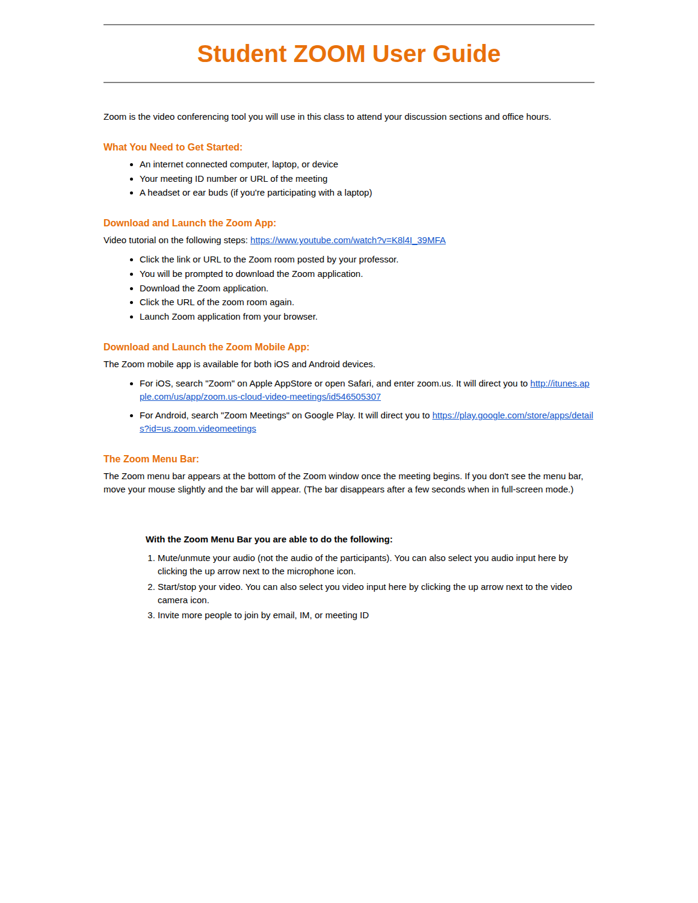Student ZOOM User Guide
Zoom is the video conferencing tool you will use in this class to attend your discussion sections and office hours.
What You Need to Get Started:
An internet connected computer, laptop, or device
Your meeting ID number or URL of the meeting
A headset or ear buds (if you're participating with a laptop)
Download and Launch the Zoom App:
Video tutorial on the following steps: https://www.youtube.com/watch?v=K8l4I_39MFA
Click the link or URL to the Zoom room posted by your professor.
You will be prompted to download the Zoom application.
Download the Zoom application.
Click the URL of the zoom room again.
Launch Zoom application from your browser.
Download and Launch the Zoom Mobile App:
The Zoom mobile app is available for both iOS and Android devices.
For iOS, search "Zoom" on Apple AppStore or open Safari, and enter zoom.us. It will direct you to http://itunes.apple.com/us/app/zoom.us-cloud-video-meetings/id546505307
For Android, search "Zoom Meetings" on Google Play. It will direct you to https://play.google.com/store/apps/details?id=us.zoom.videomeetings
The Zoom Menu Bar:
The Zoom menu bar appears at the bottom of the Zoom window once the meeting begins. If you don't see the menu bar, move your mouse slightly and the bar will appear. (The bar disappears after a few seconds when in full-screen mode.)
With the Zoom Menu Bar you are able to do the following:
Mute/unmute your audio (not the audio of the participants). You can also select you audio input here by clicking the up arrow next to the microphone icon.
Start/stop your video. You can also select you video input here by clicking the up arrow next to the video camera icon.
Invite more people to join by email, IM, or meeting ID